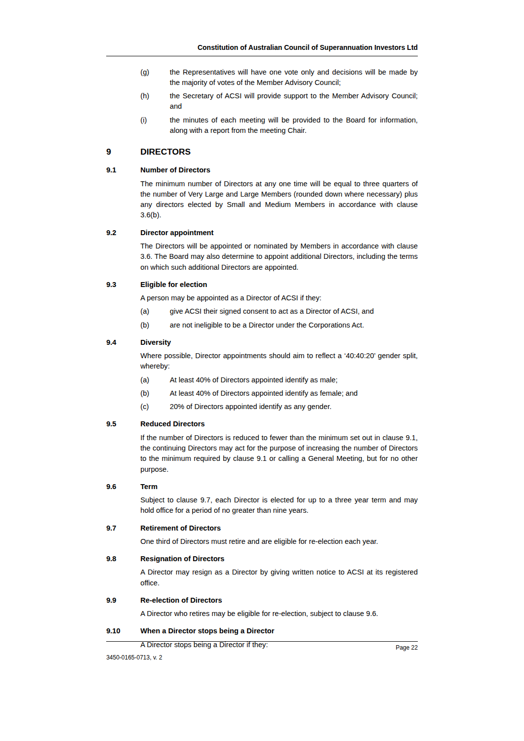Constitution of Australian Council of Superannuation Investors Ltd
(g)
the Representatives will have one vote only and decisions will be made by the majority of votes of the Member Advisory Council;
(h)
the Secretary of ACSI will provide support to the Member Advisory Council; and
(i)
the minutes of each meeting will be provided to the Board for information, along with a report from the meeting Chair.
9 DIRECTORS
9.1
Number of Directors
The minimum number of Directors at any one time will be equal to three quarters of the number of Very Large and Large Members (rounded down where necessary) plus any directors elected by Small and Medium Members in accordance with clause 3.6(b).
9.2
Director appointment
The Directors will be appointed or nominated by Members in accordance with clause 3.6. The Board may also determine to appoint additional Directors, including the terms on which such additional Directors are appointed.
9.3
Eligible for election
A person may be appointed as a Director of ACSI if they:
(a)
give ACSI their signed consent to act as a Director of ACSI, and
(b)
are not ineligible to be a Director under the Corporations Act.
9.4
Diversity
Where possible, Director appointments should aim to reflect a ‘40:40:20’ gender split, whereby:
(a)
At least 40% of Directors appointed identify as male;
(b)
At least 40% of Directors appointed identify as female; and
(c)
20% of Directors appointed identify as any gender.
9.5
Reduced Directors
If the number of Directors is reduced to fewer than the minimum set out in clause 9.1, the continuing Directors may act for the purpose of increasing the number of Directors to the minimum required by clause 9.1 or calling a General Meeting, but for no other purpose.
9.6
Term
Subject to clause 9.7, each Director is elected for up to a three year term and may hold office for a period of no greater than nine years.
9.7
Retirement of Directors
One third of Directors must retire and are eligible for re-election each year.
9.8
Resignation of Directors
A Director may resign as a Director by giving written notice to ACSI at its registered office.
9.9
Re-election of Directors
A Director who retires may be eligible for re-election, subject to clause 9.6.
9.10
When a Director stops being a Director
A Director stops being a Director if they:
Page 22
3450-0165-0713, v. 2